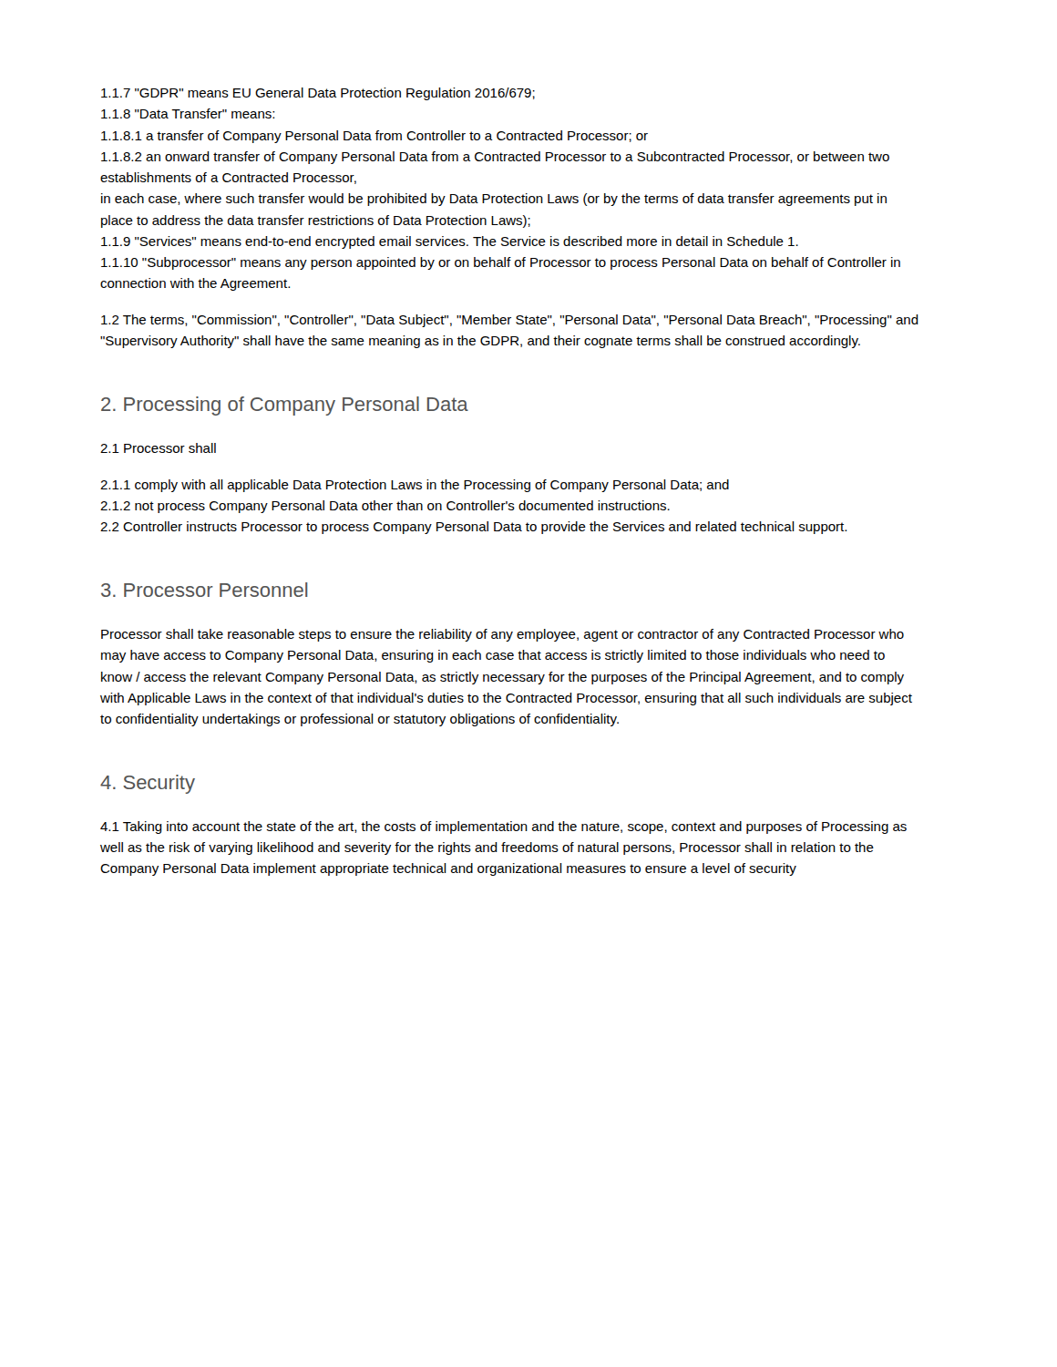1.1.7 "GDPR" means EU General Data Protection Regulation 2016/679;
1.1.8 "Data Transfer" means:
1.1.8.1 a transfer of Company Personal Data from Controller to a Contracted Processor; or
1.1.8.2 an onward transfer of Company Personal Data from a Contracted Processor to a Subcontracted Processor, or between two establishments of a Contracted Processor,
in each case, where such transfer would be prohibited by Data Protection Laws (or by the terms of data transfer agreements put in place to address the data transfer restrictions of Data Protection Laws);
1.1.9 "Services" means end-to-end encrypted email services. The Service is described more in detail in Schedule 1.
1.1.10 "Subprocessor" means any person appointed by or on behalf of Processor to process Personal Data on behalf of Controller in connection with the Agreement.
1.2 The terms, "Commission", "Controller", "Data Subject", "Member State", "Personal Data", "Personal Data Breach", "Processing" and "Supervisory Authority" shall have the same meaning as in the GDPR, and their cognate terms shall be construed accordingly.
2. Processing of Company Personal Data
2.1 Processor shall
2.1.1 comply with all applicable Data Protection Laws in the Processing of Company Personal Data; and
2.1.2 not process Company Personal Data other than on Controller's documented instructions.
2.2 Controller instructs Processor to process Company Personal Data to provide the Services and related technical support.
3. Processor Personnel
Processor shall take reasonable steps to ensure the reliability of any employee, agent or contractor of any Contracted Processor who may have access to Company Personal Data, ensuring in each case that access is strictly limited to those individuals who need to know / access the relevant Company Personal Data, as strictly necessary for the purposes of the Principal Agreement, and to comply with Applicable Laws in the context of that individual's duties to the Contracted Processor, ensuring that all such individuals are subject to confidentiality undertakings or professional or statutory obligations of confidentiality.
4. Security
4.1 Taking into account the state of the art, the costs of implementation and the nature, scope, context and purposes of Processing as well as the risk of varying likelihood and severity for the rights and freedoms of natural persons, Processor shall in relation to the Company Personal Data implement appropriate technical and organizational measures to ensure a level of security